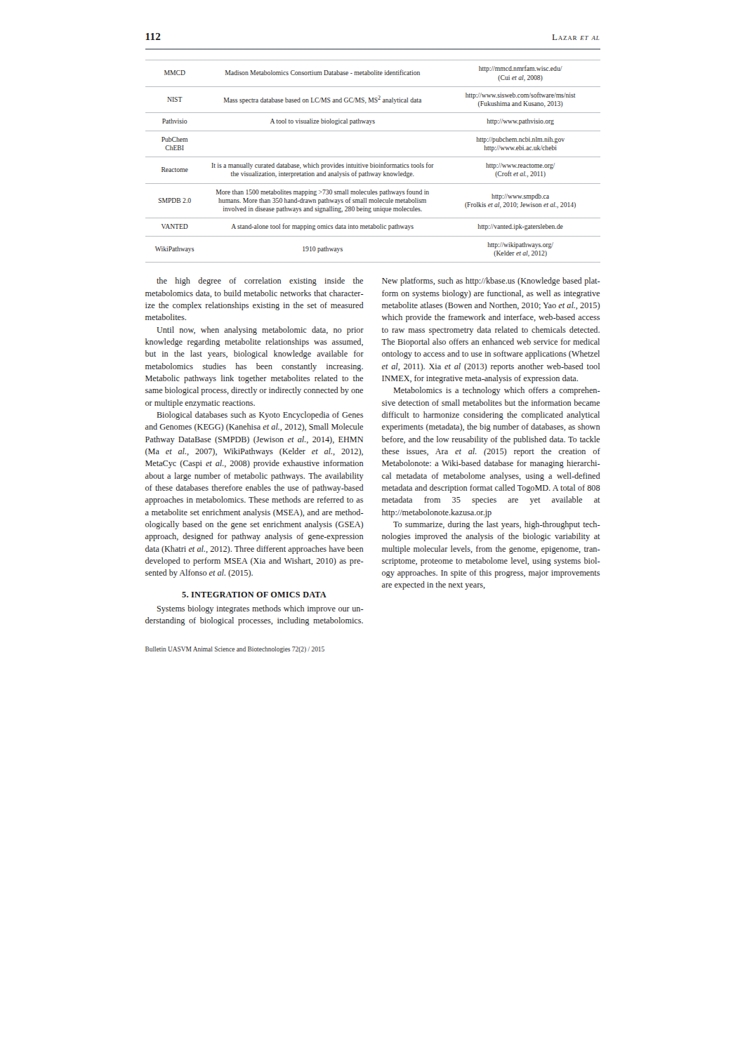112 Lazar et al
| MMCD | Madison Metabolomics Consortium Database - metabolite identification | http://mmcd.nmrfam.wisc.edu/ (Cui et al , 2008) |
| NIST | Mass spectra database based on LC/MS and GC/MS, MS 2 analytical data | http://www.sisweb.com/software/ms/nist (Fukushima and Kusano, 2013) |
| Pathvisio | A tool to visualize biological pathways | http://www.pathvisio.org |
| PubChem ChEBI | | http://pubchem.ncbi.nlm.nih.gov http://www.ebi.ac.uk/chebi |
| Reactome | It is a manually curated database, which provides intuitive bioinformatics tools for the visualization, interpretation and analysis of pathway knowledge. | http://www.reactome.org/ (Croft et al. , 2011) |
| SMPDB 2.0 | More than 1500 metabolites mapping >730 small molecules pathways found in humans. More than 350 hand-drawn pathways of small molecule metabolism involved in disease pathways and signalling, 280 being unique molecules. | http://www.smpdb.ca (Frolkis et al , 2010; Jewison et al. , 2014) |
| VANTED | A stand-alone tool for mapping omics data into metabolic pathways | http://vanted.ipk-gatersleben.de |
| WikiPathways | 1910 pathways | http://wikipathways.org/ (Kelder et al , 2012) |
the high degree of correlation existing inside the metabolomics data, to build metabolic networks that characterize the complex relationships existing in the set of measured metabolites.
Until now, when analysing metabolomic data, no prior knowledge regarding metabolite relationships was assumed, but in the last years, biological knowledge available for metabolomics studies has been constantly increasing. Metabolic pathways link together metabolites related to the same biological process, directly or indirectly connected by one or multiple enzymatic reactions.
Biological databases such as Kyoto Encyclopedia of Genes and Genomes (KEGG) (Kanehisa et al., 2012), Small Molecule Pathway DataBase (SMPDB) (Jewison et al., 2014), EHMN (Ma et al., 2007), WikiPathways (Kelder et al., 2012), MetaCyc (Caspi et al., 2008) provide exhaustive information about a large number of metabolic pathways. The availability of these databases therefore enables the use of pathway-based approaches in metabolomics. These methods are referred to as a metabolite set enrichment analysis (MSEA), and are methodologically based on the gene set enrichment analysis (GSEA) approach, designed for pathway analysis of gene-expression data (Khatri et al., 2012). Three different approaches have been developed to perform MSEA (Xia and Wishart, 2010) as presented by Alfonso et al. (2015).
5. Integration of omics data
Systems biology integrates methods which improve our understanding of biological processes, including metabolomics. New platforms, such as http://kbase.us (Knowledge based platform on systems biology) are functional, as well as integrative metabolite atlases (Bowen and Northen, 2010; Yao et al., 2015) which provide the framework and interface, web-based access to raw mass spectrometry data related to chemicals detected. The Bioportal also offers an enhanced web service for medical ontology to access and to use in software applications (Whetzel et al, 2011). Xia et al (2013) reports another web-based tool INMEX, for integrative meta-analysis of expression data.
Metabolomics is a technology which offers a comprehensive detection of small metabolites but the information became difficult to harmonize considering the complicated analytical experiments (metadata), the big number of databases, as shown before, and the low reusability of the published data. To tackle these issues, Ara et al. (2015) report the creation of Metabolonote: a Wiki-based database for managing hierarchical metadata of metabolome analyses, using a well-defined metadata and description format called TogoMD. A total of 808 metadata from 35 species are yet available at http://metabolonote.kazusa.or.jp
To summarize, during the last years, high-throughput technologies improved the analysis of the biologic variability at multiple molecular levels, from the genome, epigenome, transcriptome, proteome to metabolome level, using systems biology approaches. In spite of this progress, major improvements are expected in the next years,
Bulletin UASVM Animal Science and Biotechnologies 72(2) / 2015